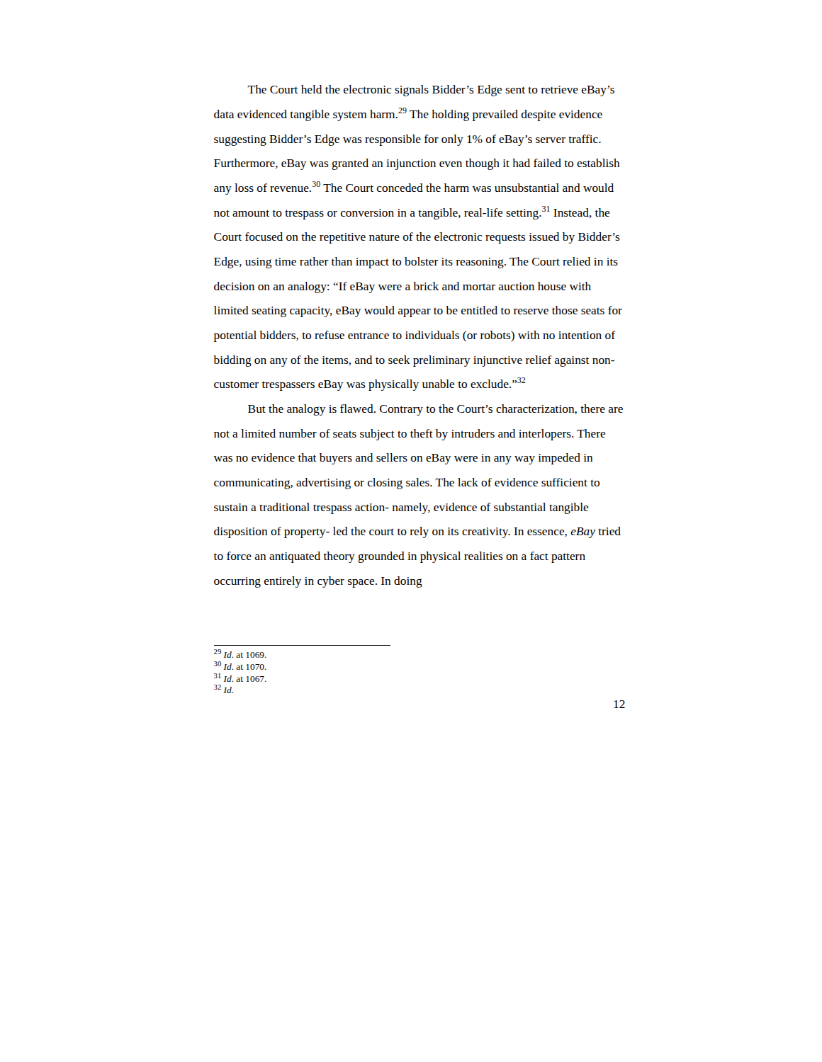The Court held the electronic signals Bidder’s Edge sent to retrieve eBay’s data evidenced tangible system harm.29 The holding prevailed despite evidence suggesting Bidder’s Edge was responsible for only 1% of eBay’s server traffic. Furthermore, eBay was granted an injunction even though it had failed to establish any loss of revenue.30 The Court conceded the harm was unsubstantial and would not amount to trespass or conversion in a tangible, real-life setting.31 Instead, the Court focused on the repetitive nature of the electronic requests issued by Bidder’s Edge, using time rather than impact to bolster its reasoning. The Court relied in its decision on an analogy: “If eBay were a brick and mortar auction house with limited seating capacity, eBay would appear to be entitled to reserve those seats for potential bidders, to refuse entrance to individuals (or robots) with no intention of bidding on any of the items, and to seek preliminary injunctive relief against non-customer trespassers eBay was physically unable to exclude.”32
But the analogy is flawed. Contrary to the Court’s characterization, there are not a limited number of seats subject to theft by intruders and interlopers. There was no evidence that buyers and sellers on eBay were in any way impeded in communicating, advertising or closing sales. The lack of evidence sufficient to sustain a traditional trespass action- namely, evidence of substantial tangible disposition of property- led the court to rely on its creativity. In essence, eBay tried to force an antiquated theory grounded in physical realities on a fact pattern occurring entirely in cyber space. In doing
29 Id. at 1069.
30 Id. at 1070.
31 Id. at 1067.
32 Id.
12